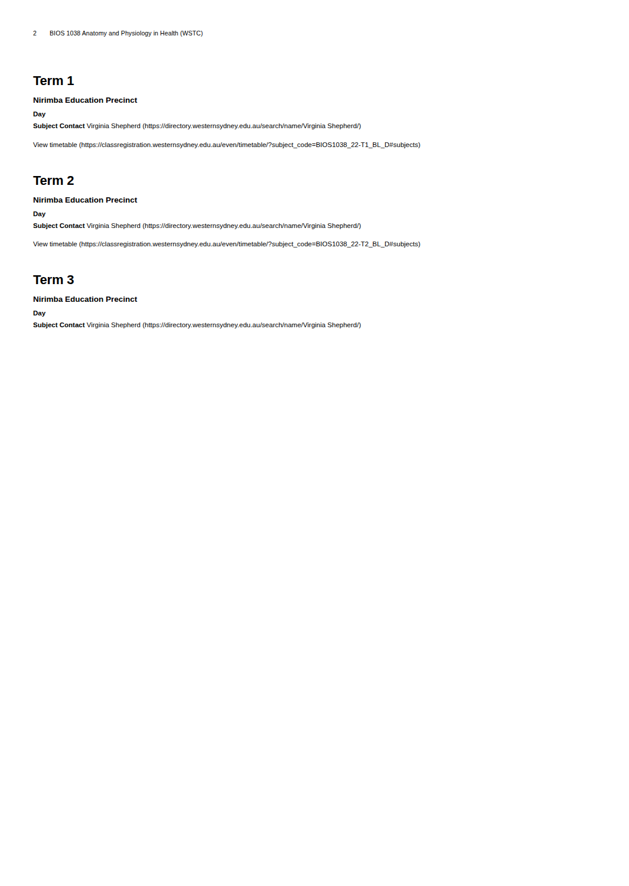2 BIOS 1038 Anatomy and Physiology in Health (WSTC)
Term 1
Nirimba Education Precinct
Day
Subject Contact Virginia Shepherd (https://directory.westernsydney.edu.au/search/name/Virginia Shepherd/)
View timetable (https://classregistration.westernsydney.edu.au/even/timetable/?subject_code=BIOS1038_22-T1_BL_D#subjects)
Term 2
Nirimba Education Precinct
Day
Subject Contact Virginia Shepherd (https://directory.westernsydney.edu.au/search/name/Virginia Shepherd/)
View timetable (https://classregistration.westernsydney.edu.au/even/timetable/?subject_code=BIOS1038_22-T2_BL_D#subjects)
Term 3
Nirimba Education Precinct
Day
Subject Contact Virginia Shepherd (https://directory.westernsydney.edu.au/search/name/Virginia Shepherd/)